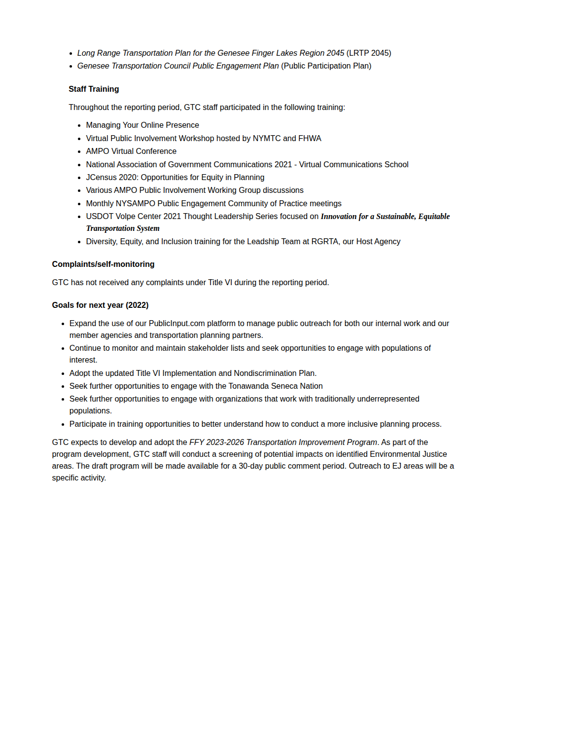Long Range Transportation Plan for the Genesee Finger Lakes Region 2045 (LRTP 2045)
Genesee Transportation Council Public Engagement Plan (Public Participation Plan)
Staff Training
Throughout the reporting period, GTC staff participated in the following training:
Managing Your Online Presence
Virtual Public Involvement Workshop hosted by NYMTC and FHWA
AMPO Virtual Conference
National Association of Government Communications 2021 - Virtual Communications School
JCensus 2020: Opportunities for Equity in Planning
Various AMPO Public Involvement Working Group discussions
Monthly NYSAMPO Public Engagement Community of Practice meetings
USDOT Volpe Center 2021 Thought Leadership Series focused on Innovation for a Sustainable, Equitable Transportation System
Diversity, Equity, and Inclusion training for the Leadship Team at RGRTA, our Host Agency
Complaints/self-monitoring
GTC has not received any complaints under Title VI during the reporting period.
Goals for next year (2022)
Expand the use of our PublicInput.com platform to manage public outreach for both our internal work and our member agencies and transportation planning partners.
Continue to monitor and maintain stakeholder lists and seek opportunities to engage with populations of interest.
Adopt the updated Title VI Implementation and Nondiscrimination Plan.
Seek further opportunities to engage with the Tonawanda Seneca Nation
Seek further opportunities to engage with organizations that work with traditionally underrepresented populations.
Participate in training opportunities to better understand how to conduct a more inclusive planning process.
GTC expects to develop and adopt the FFY 2023-2026 Transportation Improvement Program. As part of the program development, GTC staff will conduct a screening of potential impacts on identified Environmental Justice areas. The draft program will be made available for a 30-day public comment period. Outreach to EJ areas will be a specific activity.